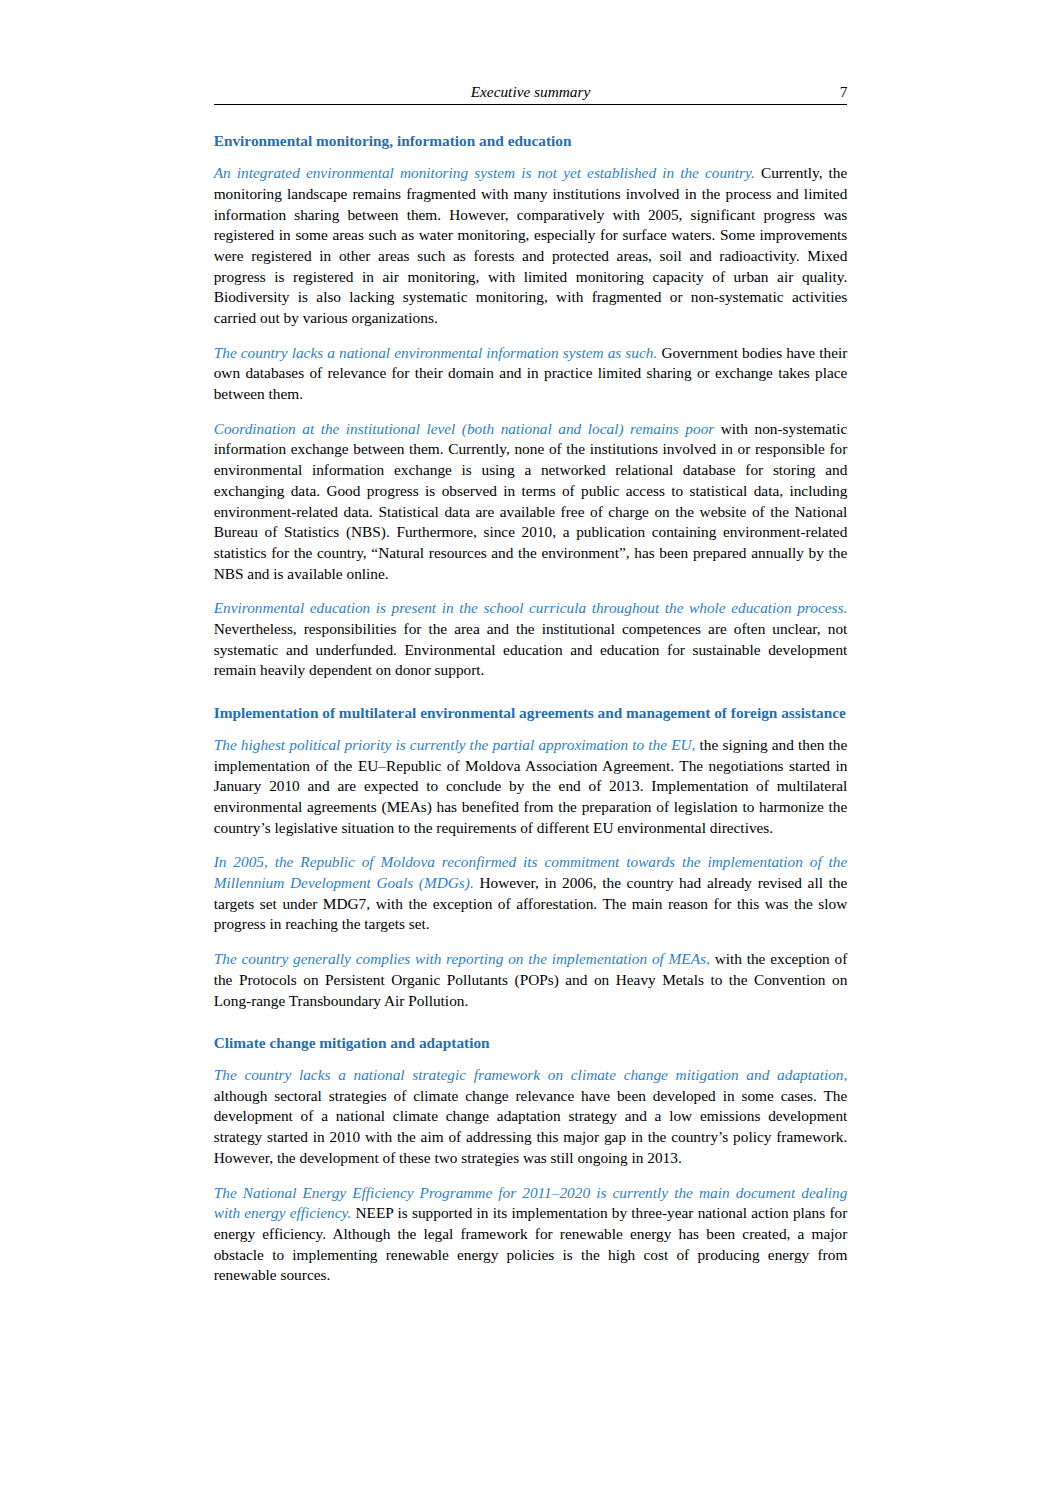Executive summary 7
Environmental monitoring, information and education
An integrated environmental monitoring system is not yet established in the country. Currently, the monitoring landscape remains fragmented with many institutions involved in the process and limited information sharing between them. However, comparatively with 2005, significant progress was registered in some areas such as water monitoring, especially for surface waters. Some improvements were registered in other areas such as forests and protected areas, soil and radioactivity. Mixed progress is registered in air monitoring, with limited monitoring capacity of urban air quality. Biodiversity is also lacking systematic monitoring, with fragmented or non-systematic activities carried out by various organizations.
The country lacks a national environmental information system as such. Government bodies have their own databases of relevance for their domain and in practice limited sharing or exchange takes place between them.
Coordination at the institutional level (both national and local) remains poor with non-systematic information exchange between them. Currently, none of the institutions involved in or responsible for environmental information exchange is using a networked relational database for storing and exchanging data. Good progress is observed in terms of public access to statistical data, including environment-related data. Statistical data are available free of charge on the website of the National Bureau of Statistics (NBS). Furthermore, since 2010, a publication containing environment-related statistics for the country, “Natural resources and the environment”, has been prepared annually by the NBS and is available online.
Environmental education is present in the school curricula throughout the whole education process. Nevertheless, responsibilities for the area and the institutional competences are often unclear, not systematic and underfunded. Environmental education and education for sustainable development remain heavily dependent on donor support.
Implementation of multilateral environmental agreements and management of foreign assistance
The highest political priority is currently the partial approximation to the EU, the signing and then the implementation of the EU–Republic of Moldova Association Agreement. The negotiations started in January 2010 and are expected to conclude by the end of 2013. Implementation of multilateral environmental agreements (MEAs) has benefited from the preparation of legislation to harmonize the country’s legislative situation to the requirements of different EU environmental directives.
In 2005, the Republic of Moldova reconfirmed its commitment towards the implementation of the Millennium Development Goals (MDGs). However, in 2006, the country had already revised all the targets set under MDG7, with the exception of afforestation. The main reason for this was the slow progress in reaching the targets set.
The country generally complies with reporting on the implementation of MEAs, with the exception of the Protocols on Persistent Organic Pollutants (POPs) and on Heavy Metals to the Convention on Long-range Transboundary Air Pollution.
Climate change mitigation and adaptation
The country lacks a national strategic framework on climate change mitigation and adaptation, although sectoral strategies of climate change relevance have been developed in some cases. The development of a national climate change adaptation strategy and a low emissions development strategy started in 2010 with the aim of addressing this major gap in the country’s policy framework. However, the development of these two strategies was still ongoing in 2013.
The National Energy Efficiency Programme for 2011–2020 is currently the main document dealing with energy efficiency. NEEP is supported in its implementation by three-year national action plans for energy efficiency. Although the legal framework for renewable energy has been created, a major obstacle to implementing renewable energy policies is the high cost of producing energy from renewable sources.